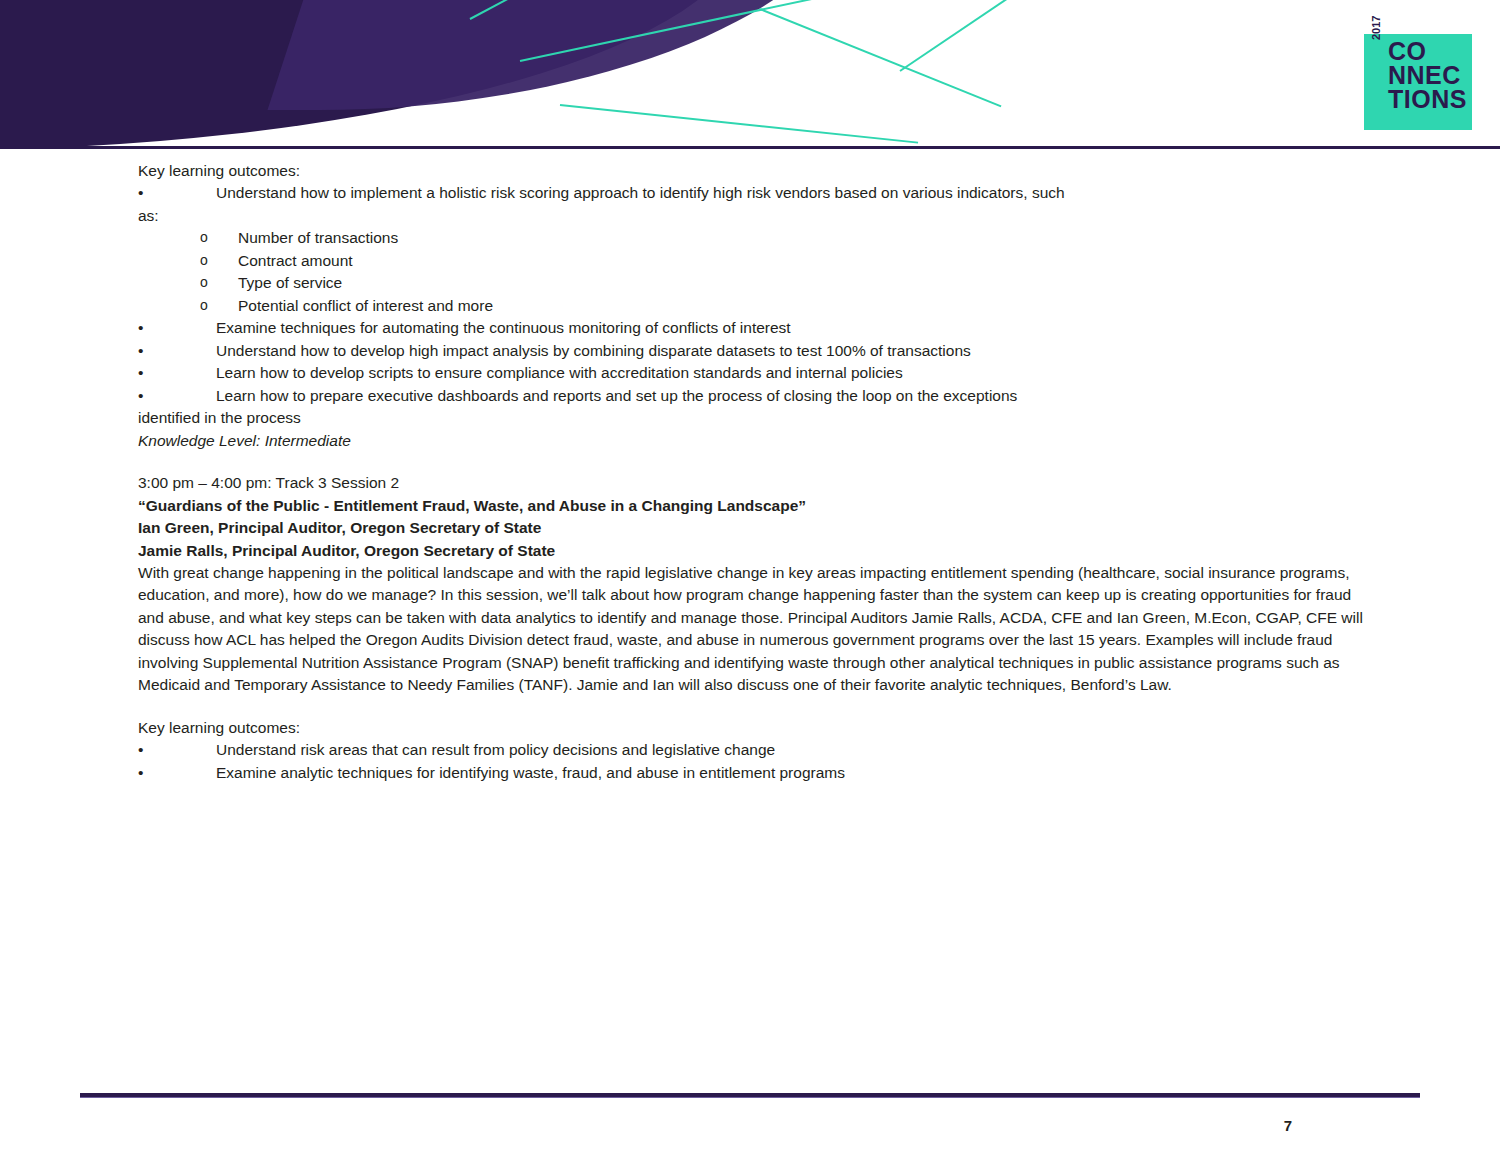2017
CO NNEC TIONS
Key learning outcomes:
Understand how to implement a holistic risk scoring approach to identify high risk vendors based on various indicators, such
as:
Number of transactions
Contract amount
Type of service
Potential conflict of interest and more
Examine techniques for automating the continuous monitoring of conflicts of interest
Understand how to develop high impact analysis by combining disparate datasets to test 100% of transactions
Learn how to develop scripts to ensure compliance with accreditation standards and internal policies
Learn how to prepare executive dashboards and reports and set up the process of closing the loop on the exceptions
identified in the process
Knowledge Level: Intermediate
3:00 pm – 4:00 pm: Track 3 Session 2
“Guardians of the Public - Entitlement Fraud, Waste, and Abuse in a Changing Landscape”
Ian Green, Principal Auditor, Oregon Secretary of State
Jamie Ralls, Principal Auditor, Oregon Secretary of State
With great change happening in the political landscape and with the rapid legislative change in key areas impacting entitlement spending (healthcare, social insurance programs, education, and more), how do we manage? In this session, we’ll talk about how program change happening faster than the system can keep up is creating opportunities for fraud and abuse, and what key steps can be taken with data analytics to identify and manage those. Principal Auditors Jamie Ralls, ACDA, CFE and Ian Green, M.Econ, CGAP, CFE will discuss how ACL has helped the Oregon Audits Division detect fraud, waste, and abuse in numerous government programs over the last 15 years. Examples will include fraud involving Supplemental Nutrition Assistance Program (SNAP) benefit trafficking and identifying waste through other analytical techniques in public assistance programs such as Medicaid and Temporary Assistance to Needy Families (TANF). Jamie and Ian will also discuss one of their favorite analytic techniques, Benford’s Law.
Key learning outcomes:
Understand risk areas that can result from policy decisions and legislative change
Examine analytic techniques for identifying waste, fraud, and abuse in entitlement programs
7